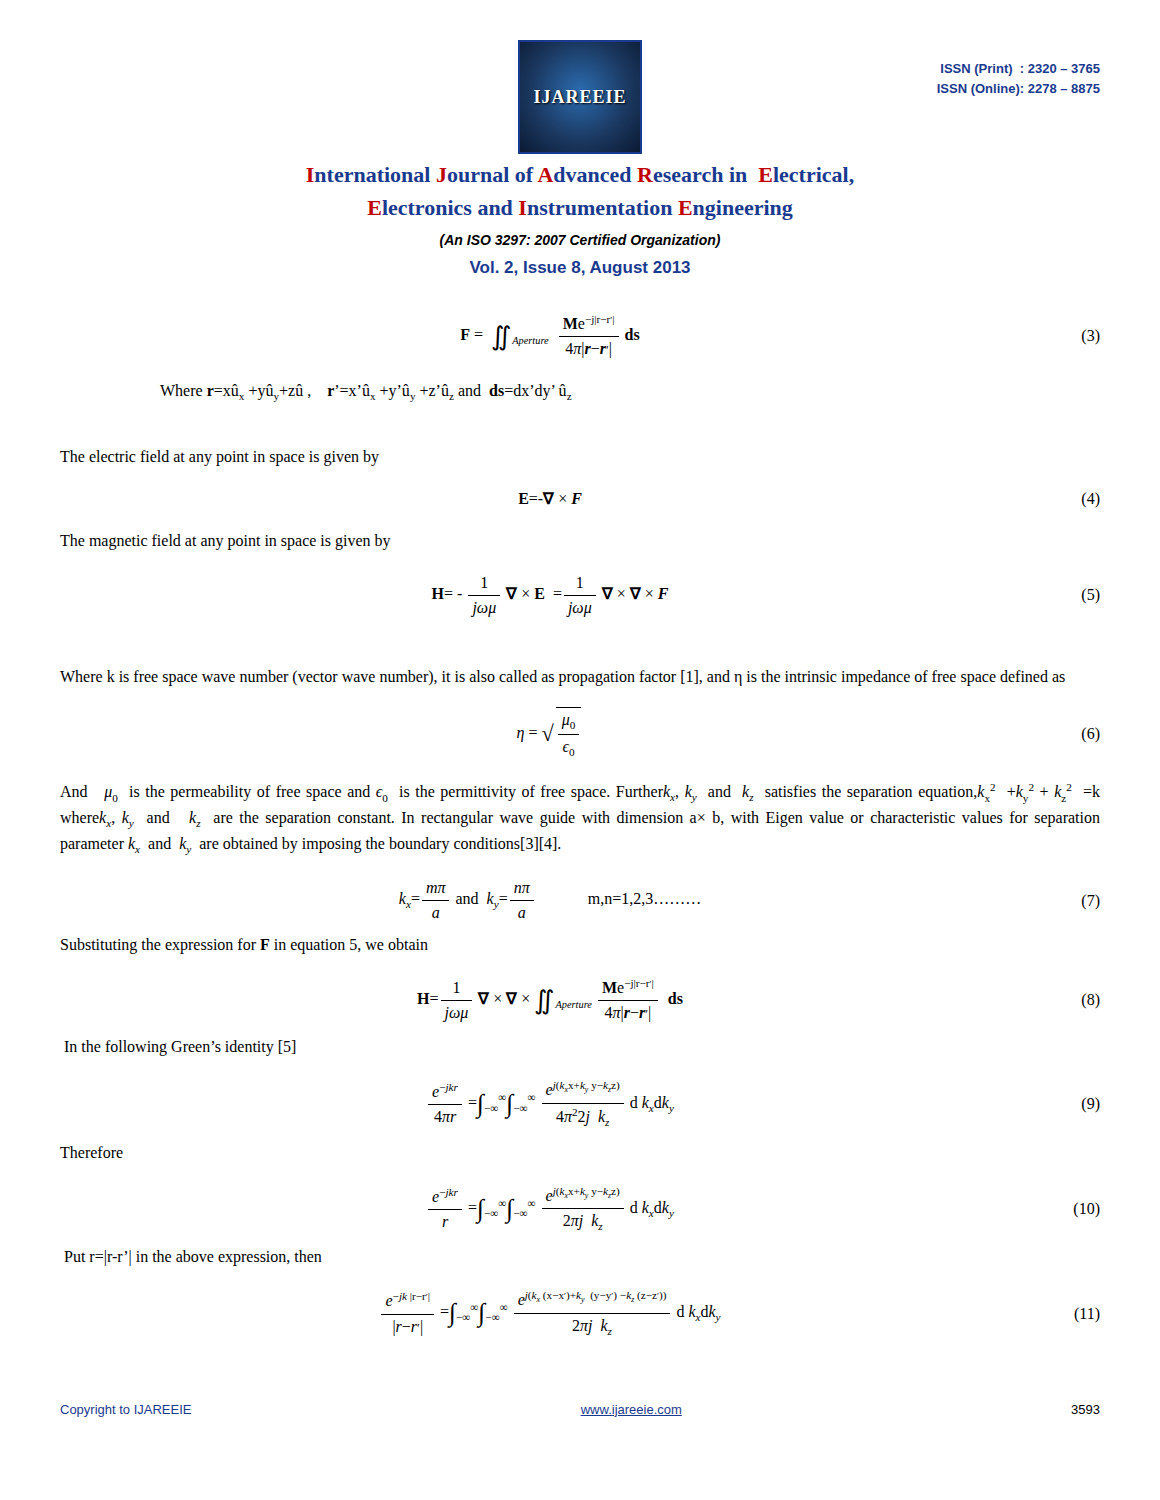IJAREEIE
ISSN (Print) : 2320 – 3765
ISSN (Online): 2278 – 8875
International Journal of Advanced Research in Electrical,
Electronics and Instrumentation Engineering
(An ISO 3297: 2007 Certified Organization)
Vol. 2, Issue 8, August 2013
F = ∬Aperture Me−j|r−r′|4π|r−r′| ds
(3)
Where r=xûx +yûy+zû , r’=x’ûx +y’ûy +z’ûz and ds=dx’dy’ ûz
The electric field at any point in space is given by
E=-∇ × F
(4)
The magnetic field at any point in space is given by
H= - 1 jωμ ∇ × E =1 jωμ ∇ × ∇ × F
(5)
Where k is free space wave number (vector wave number), it is also called as propagation factor [1], and η is the intrinsic impedance of free space defined as
η = √μ0 ϵ0
(6)
And μ0 is the permeability of free space and ϵ0 is the permittivity of free space. Furtherkx, ky and kz satisfies the separation equation,kx2 +ky2 + kz2 =k wherekx, ky and kz are the separation constant. In rectangular wave guide with dimension a× b, with Eigen value or characteristic values for separation parameter kx and ky are obtained by imposing the boundary conditions[3][4].
kx=mπ a and ky=nπ a m,n=1,2,3………
(7)
Substituting the expression for F in equation 5, we obtain
H=1 jωμ ∇ × ∇ × ∬Aperture Me−j|r−r′|4π|r−r′| ds
(8)
In the following Green’s identity [5]
e−jkr 4πr =∫−∞∞∫−∞∞ ej(kxx+ky y−kzz) 4π22j kz d kxdky
(9)
Therefore
e−jkr r =∫−∞∞∫−∞∞ ej(kxx+ky y−kzz) 2πj kz d kxdky
(10)
Put r=|r-r’| in the above expression, then
e−jk |r−r′||r−r′| =∫−∞∞∫−∞∞ ej(kx (x−x′)+ky (y−y′) −kz (z−z′)) 2πj kz d kxdky
(11)
Copyright to IJAREEIE www.ijareeie.com 3593